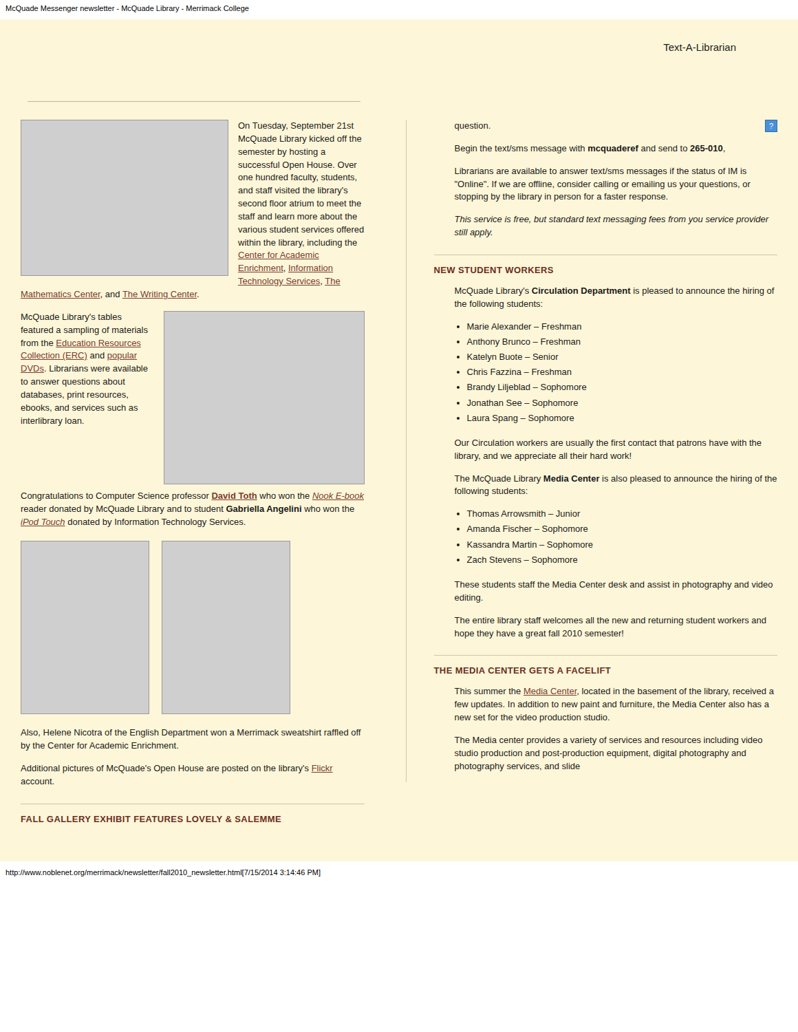McQuade Messenger newsletter - McQuade Library - Merrimack College
Text-A-Librarian
On Tuesday, September 21st McQuade Library kicked off the semester by hosting a successful Open House. Over one hundred faculty, students, and staff visited the library's second floor atrium to meet the staff and learn more about the various student services offered within the library, including the Center for Academic Enrichment, Information Technology Services, The Mathematics Center, and The Writing Center.
McQuade Library's tables featured a sampling of materials from the Education Resources Collection (ERC) and popular DVDs. Librarians were available to answer questions about databases, print resources, ebooks, and services such as interlibrary loan.
Congratulations to Computer Science professor David Toth who won the Nook E-book reader donated by McQuade Library and to student Gabriella Angelini who won the iPod Touch donated by Information Technology Services.
Also, Helene Nicotra of the English Department won a Merrimack sweatshirt raffled off by the Center for Academic Enrichment.
Additional pictures of McQuade's Open House are posted on the library's Flickr account.
Fall Gallery Exhibit Features Lovely & Salemme
?
question.
Begin the text/sms message with mcquaderef and send to 265-010,
Librarians are available to answer text/sms messages if the status of IM is "Online". If we are offline, consider calling or emailing us your questions, or stopping by the library in person for a faster response.
This service is free, but standard text messaging fees from you service provider still apply.
New Student Workers
McQuade Library's Circulation Department is pleased to announce the hiring of the following students:
Marie Alexander – Freshman
Anthony Brunco – Freshman
Katelyn Buote – Senior
Chris Fazzina – Freshman
Brandy Liljeblad – Sophomore
Jonathan See – Sophomore
Laura Spang – Sophomore
Our Circulation workers are usually the first contact that patrons have with the library, and we appreciate all their hard work!
The McQuade Library Media Center is also pleased to announce the hiring of the following students:
Thomas Arrowsmith – Junior
Amanda Fischer – Sophomore
Kassandra Martin – Sophomore
Zach Stevens – Sophomore
These students staff the Media Center desk and assist in photography and video editing.
The entire library staff welcomes all the new and returning student workers and hope they have a great fall 2010 semester!
The Media Center Gets a Facelift
This summer the Media Center, located in the basement of the library, received a few updates. In addition to new paint and furniture, the Media Center also has a new set for the video production studio.
The Media center provides a variety of services and resources including video studio production and post-production equipment, digital photography and photography services, and slide
http://www.noblenet.org/merrimack/newsletter/fall2010_newsletter.html[7/15/2014 3:14:46 PM]